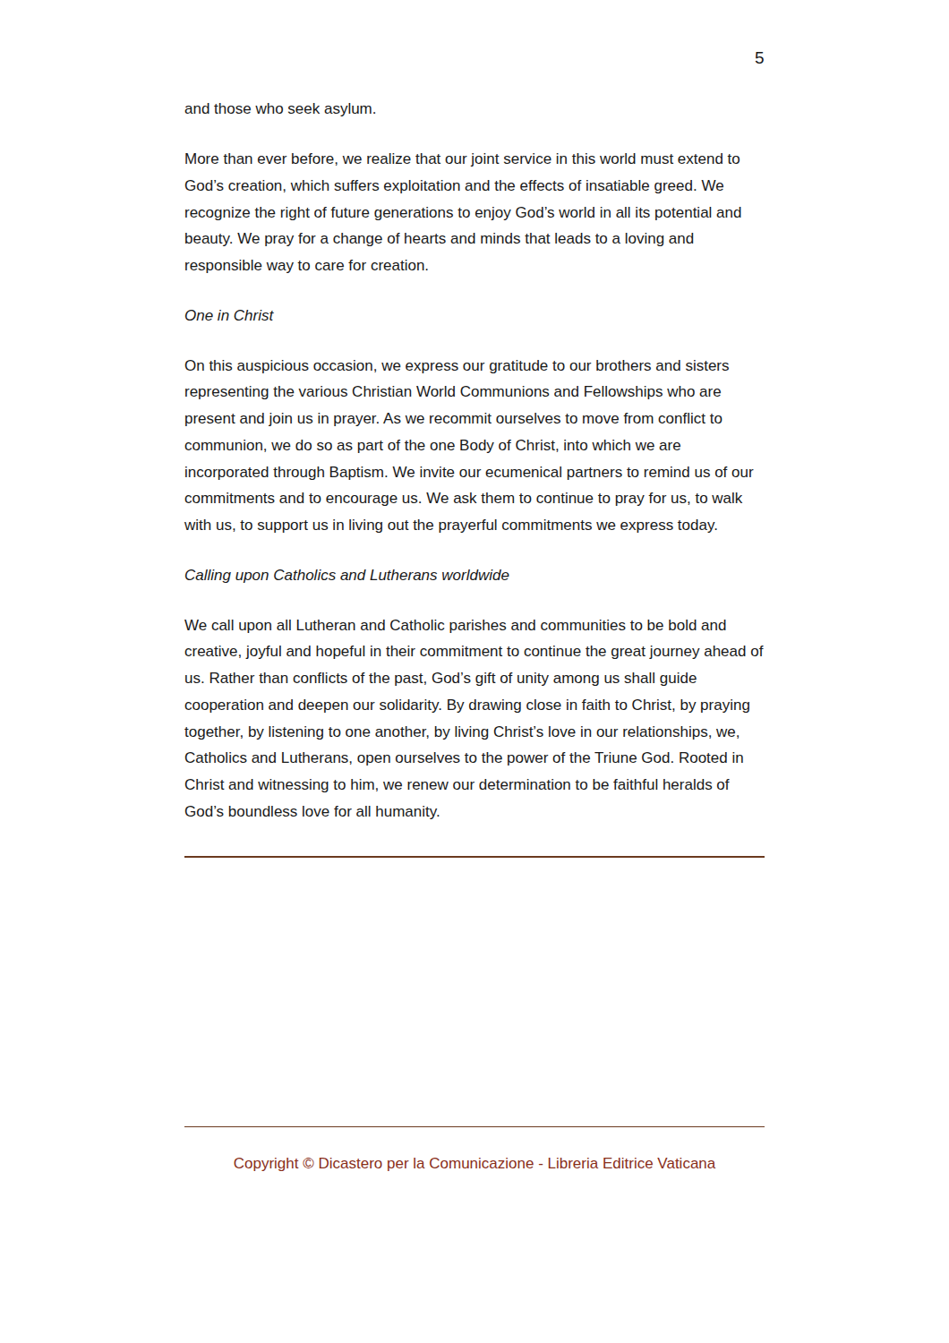5
and those who seek asylum.
More than ever before, we realize that our joint service in this world must extend to God’s creation, which suffers exploitation and the effects of insatiable greed. We recognize the right of future generations to enjoy God’s world in all its potential and beauty. We pray for a change of hearts and minds that leads to a loving and responsible way to care for creation.
One in Christ
On this auspicious occasion, we express our gratitude to our brothers and sisters representing the various Christian World Communions and Fellowships who are present and join us in prayer. As we recommit ourselves to move from conflict to communion, we do so as part of the one Body of Christ, into which we are incorporated through Baptism. We invite our ecumenical partners to remind us of our commitments and to encourage us. We ask them to continue to pray for us, to walk with us, to support us in living out the prayerful commitments we express today.
Calling upon Catholics and Lutherans worldwide
We call upon all Lutheran and Catholic parishes and communities to be bold and creative, joyful and hopeful in their commitment to continue the great journey ahead of us. Rather than conflicts of the past, God’s gift of unity among us shall guide cooperation and deepen our solidarity. By drawing close in faith to Christ, by praying together, by listening to one another, by living Christ’s love in our relationships, we, Catholics and Lutherans, open ourselves to the power of the Triune God. Rooted in Christ and witnessing to him, we renew our determination to be faithful heralds of God’s boundless love for all humanity.
Copyright © Dicastero per la Comunicazione - Libreria Editrice Vaticana